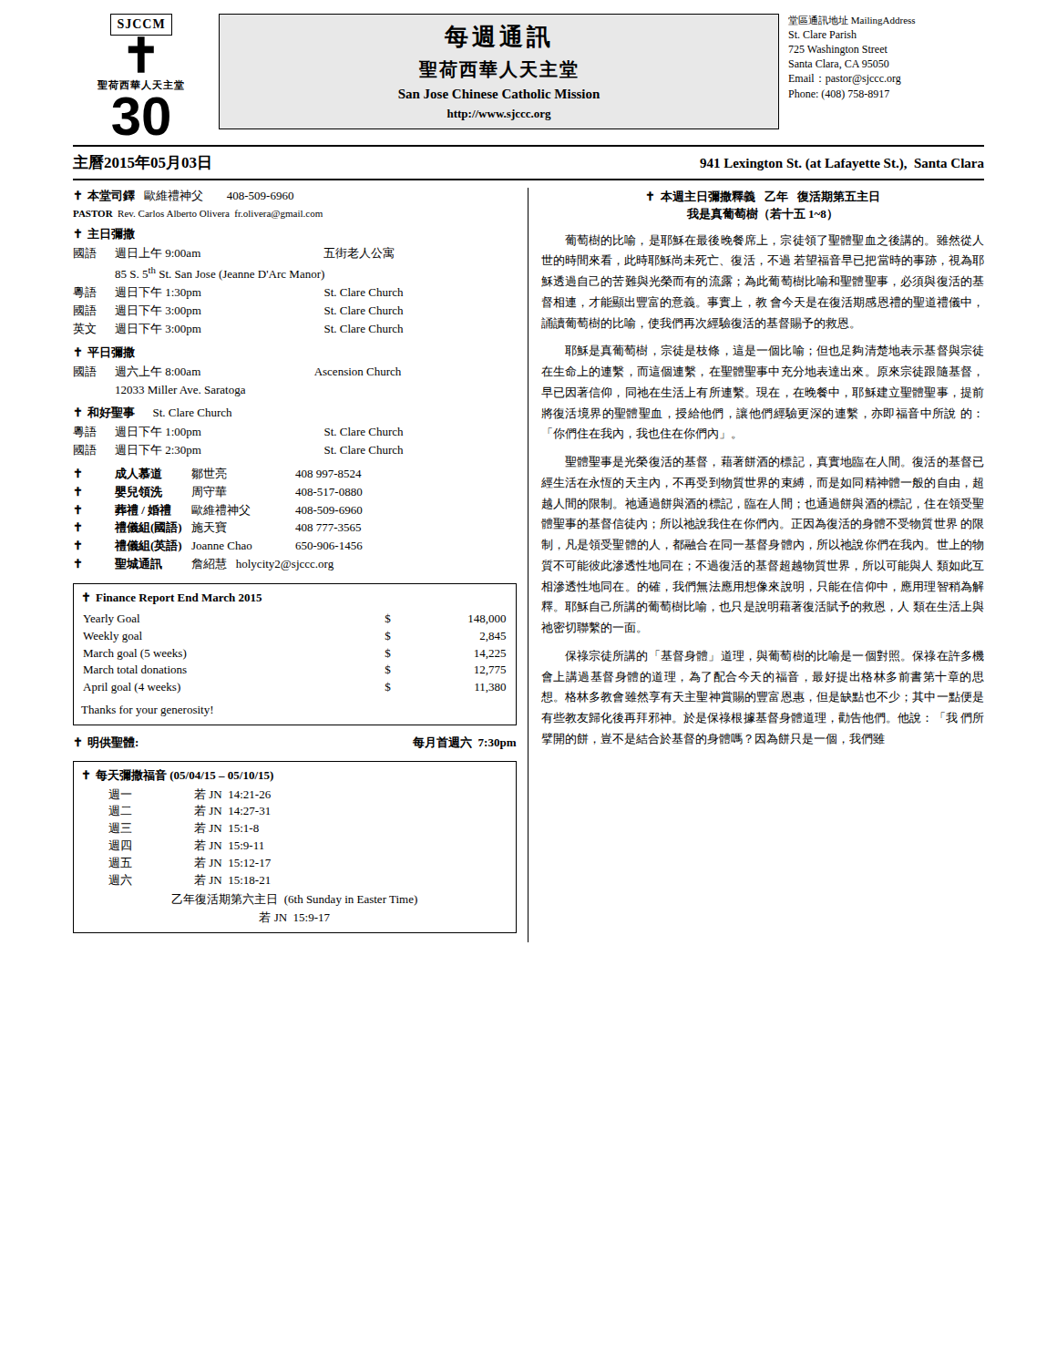SJCCM
✝
聖荷西華人天主堂
30
每週通訊
聖荷西華人天主堂
San Jose Chinese Catholic Mission
http://www.sjccc.org
堂區通訊地址 MailingAddress
St. Clare Parish
725 Washington Street
Santa Clara, CA 95050
Email：pastor@sjccc.org
Phone: (408) 758-8917
主曆2015年05月03日
941 Lexington St. (at Lafayette St.), Santa Clara
本堂司鐸 歐維禮神父 408-509-6960
PASTOR Rev. Carlos Alberto Olivera fr.olivera@gmail.com
主日彌撒
| 國語 | 週日上午 9:00am | 五街老人公寓 |
| | 85 S. 5 th St. San Jose (Jeanne D'Arc Manor) |
| 粵語 | 週日下午 1:30pm | St. Clare Church |
| 國語 | 週日下午 3:00pm | St. Clare Church |
| 英文 | 週日下午 3:00pm | St. Clare Church |
平日彌撒
| 國語 | 週六上午 8:00am | Ascension Church |
| | 12033 Miller Ave. Saratoga |
和好聖事 St. Clare Church
| 粵語 | 週日下午 1:00pm | St. Clare Church |
| 國語 | 週日下午 2:30pm | St. Clare Church |
| | 成人慕道 | 鄒世亮 | 408 997-8524 |
| | 嬰兒領洗 | 周守華 | 408-517-0880 |
| | 葬禮 / 婚禮 | 歐維禮神父 | 408-509-6960 |
| | 禮儀組(國語) | 施天寶 | 408 777-3565 |
| | 禮儀組(英語) | Joanne Chao | 650-906-1456 |
| | 聖城通訊 | 詹紹慧 holycity2@sjccc.org |
Finance Report End March 2015
| Yearly Goal | $ | 148,000 |
| Weekly goal | $ | 2,845 |
| March goal (5 weeks) | $ | 14,225 |
| March total donations | $ | 12,775 |
| April goal (4 weeks) | $ | 11,380 |
Thanks for your generosity!
明供聖體:
每月首週六 7:30pm
每天彌撒福音 (05/04/15 – 05/10/15)
| 週一 | 若 JN 14:21-26 |
| 週二 | 若 JN 14:27-31 |
| 週三 | 若 JN 15:1-8 |
| 週四 | 若 JN 15:9-11 |
| 週五 | 若 JN 15:12-17 |
| 週六 | 若 JN 15:18-21 |
乙年復活期第六主日 (6th Sunday in Easter Time)
若 JN 15:9-17
本週主日彌撒釋義 乙年 復活期第五主日
我是真葡萄樹（若十五 1~8）
葡萄樹的比喻，是耶穌在最後晚餐席上，宗徒領了聖體聖血之後講的。雖然從人世的時間來看，此時耶穌尚未死亡、復活，不過 若望福音早已把當時的事跡，視為耶穌透過自己的苦難與光榮而有的流露；為此葡萄樹比喻和聖體聖事，必須與復活的基督相連，才能顯出豐富的意義。事實上，教 會今天是在復活期感恩禮的聖道禮儀中，誦讀葡萄樹的比喻，使我們再次經驗復活的基督賜予的救恩。
耶穌是真葡萄樹，宗徒是枝條，這是一個比喻；但也足夠清楚地表示基督與宗徒在生命上的連繫，而這個連繫，在聖體聖事中充分地表達出來。原來宗徒跟隨基督， 早已因著信仰，同祂在生活上有所連繫。現在，在晚餐中，耶穌建立聖體聖事，提前將復活境界的聖體聖血，授給他們，讓他們經驗更深的連繫，亦即福音中所說 的：「你們住在我內，我也住在你們內」。
聖體聖事是光榮復活的基督，藉著餅酒的標記，真實地臨在人間。復活的基督已經生活在永恆的天主內，不再受到物質世界的束縛，而是如同精神體一般的自由，超 越人間的限制。祂通過餅與酒的標記，臨在人間；也通過餅與酒的標記，住在領受聖體聖事的基督信徒內；所以祂說我住在你們內。正因為復活的身體不受物質世界 的限制，凡是領受聖體的人，都融合在同一基督身體內，所以祂說你們在我內。世上的物質不可能彼此滲透性地同在；不過復活的基督超越物質世界，所以可能與人 類如此互相滲透性地同在。的確，我們無法應用想像來說明，只能在信仰中，應用理智稍為解釋。耶穌自己所講的葡萄樹比喻，也只是說明藉著復活賦予的救恩，人 類在生活上與祂密切聯繫的一面。
保祿宗徒所講的「基督身體」道理，與葡萄樹的比喻是一個對照。保祿在許多機會上講過基督身體的道理，為了配合今天的福音，最好提出格林多前書第十章的思 想。格林多教會雖然享有天主聖神賞賜的豐富恩惠，但是缺點也不少；其中一點便是有些教友歸化後再拜邪神。於是保祿根據基督身體道理，勸告他們。他說：「我 們所擘開的餅，豈不是結合於基督的身體嗎？因為餅只是一個，我們雖